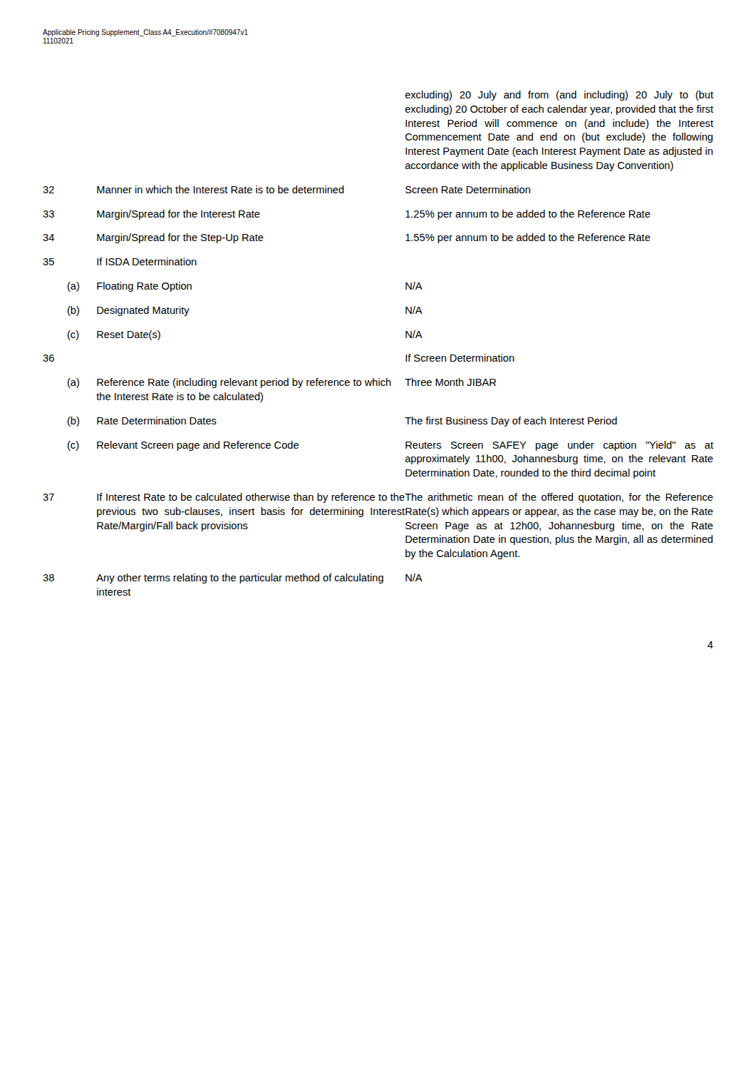Applicable Pricing Supplement_Class A4_Execution/#7080947v1
11102021
| | | excluding) 20 July and from (and including) 20 July to (but excluding) 20 October of each calendar year, provided that the first Interest Period will commence on (and include) the Interest Commencement Date and end on (but exclude) the following Interest Payment Date (each Interest Payment Date as adjusted in accordance with the applicable Business Day Convention) |
| 32 | Manner in which the Interest Rate is to be determined | Screen Rate Determination |
| 33 | Margin/Spread for the Interest Rate | 1.25% per annum to be added to the Reference Rate |
| 34 | Margin/Spread for the Step-Up Rate | 1.55% per annum to be added to the Reference Rate |
| 35 | If ISDA Determination |
| | (a) | Floating Rate Option | N/A |
| | (b) | Designated Maturity | N/A |
| | (c) | Reset Date(s) | N/A |
| 36 | If Screen Determination |
| | (a) | Reference Rate (including relevant period by reference to which the Interest Rate is to be calculated) | Three Month JIBAR |
| | (b) | Rate Determination Dates | The first Business Day of each Interest Period |
| | (c) | Relevant Screen page and Reference Code | Reuters Screen SAFEY page under caption "Yield" as at approximately 11h00, Johannesburg time, on the relevant Rate Determination Date, rounded to the third decimal point |
| 37 | If Interest Rate to be calculated otherwise than by reference to the previous two sub-clauses, insert basis for determining Interest Rate/Margin/Fall back provisions | The arithmetic mean of the offered quotation, for the Reference Rate(s) which appears or appear, as the case may be, on the Rate Screen Page as at 12h00, Johannesburg time, on the Rate Determination Date in question, plus the Margin, all as determined by the Calculation Agent. |
| 38 | Any other terms relating to the particular method of calculating interest | N/A |
4